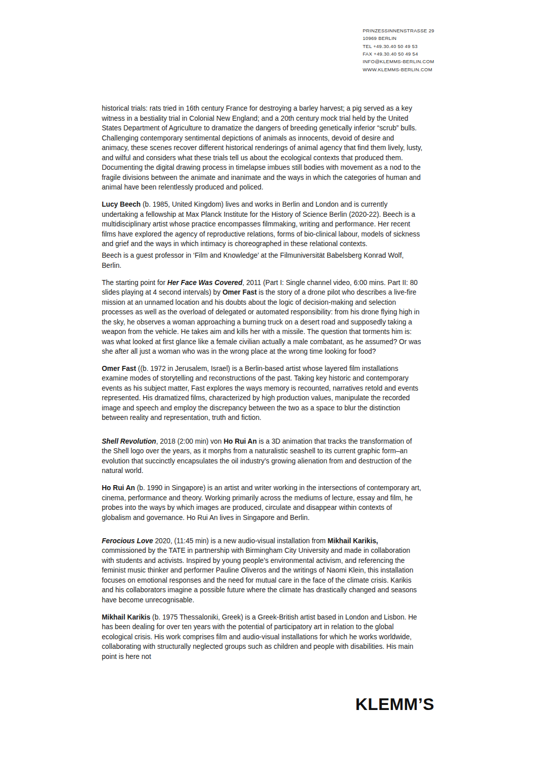Prinzessinnenstrasse 29
10969 Berlin
Tel +49.30.40 50 49 53
Fax +49.30.40 50 49 54
info@klemms-berlin.com
www.klemms-berlin.com
historical trials: rats tried in 16th century France for destroying a barley harvest; a pig served as a key witness in a bestiality trial in Colonial New England; and a 20th century mock trial held by the United States Department of Agriculture to dramatize the dangers of breeding genetically inferior “scrub” bulls. Challenging contemporary sentimental depictions of animals as innocents, devoid of desire and animacy, these scenes recover different historical renderings of animal agency that find them lively, lusty, and wilful and considers what these trials tell us about the ecological contexts that produced them. Documenting the digital drawing process in timelapse imbues still bodies with movement as a nod to the fragile divisions between the animate and inanimate and the ways in which the categories of human and animal have been relentlessly produced and policed.
Lucy Beech (b. 1985, United Kingdom) lives and works in Berlin and London and is currently undertaking a fellowship at Max Planck Institute for the History of Science Berlin (2020-22). Beech is a multidisciplinary artist whose practice encompasses filmmaking, writing and performance. Her recent films have explored the agency of reproductive relations, forms of bio-clinical labour, models of sickness and grief and the ways in which intimacy is choreographed in these relational contexts.
Beech is a guest professor in ‘Film and Knowledge’ at the Filmuniversität Babelsberg Konrad Wolf, Berlin.
The starting point for Her Face Was Covered, 2011 (Part I: Single channel video, 6:00 mins. Part II: 80 slides playing at 4 second intervals) by Omer Fast is the story of a drone pilot who describes a live-fire mission at an unnamed location and his doubts about the logic of decision-making and selection processes as well as the overload of delegated or automated responsibility: from his drone flying high in the sky, he observes a woman approaching a burning truck on a desert road and supposedly taking a weapon from the vehicle. He takes aim and kills her with a missile. The question that torments him is: was what looked at first glance like a female civilian actually a male combatant, as he assumed? Or was she after all just a woman who was in the wrong place at the wrong time looking for food?
Omer Fast ((b. 1972 in Jerusalem, Israel) is a Berlin-based artist whose layered film installations examine modes of storytelling and reconstructions of the past. Taking key historic and contemporary events as his subject matter, Fast explores the ways memory is recounted, narratives retold and events represented. His dramatized films, characterized by high production values, manipulate the recorded image and speech and employ the discrepancy between the two as a space to blur the distinction between reality and representation, truth and fiction.
Shell Revolution, 2018 (2:00 min) von Ho Rui An is a 3D animation that tracks the transformation of the Shell logo over the years, as it morphs from a naturalistic seashell to its current graphic form–an evolution that succinctly encapsulates the oil industry’s growing alienation from and destruction of the natural world.
Ho Rui An (b. 1990 in Singapore) is an artist and writer working in the intersections of contemporary art, cinema, performance and theory. Working primarily across the mediums of lecture, essay and film, he probes into the ways by which images are produced, circulate and disappear within contexts of globalism and governance. Ho Rui An lives in Singapore and Berlin.
Ferocious Love 2020, (11:45 min) is a new audio-visual installation from Mikhail Karikis, commissioned by the TATE in partnership with Birmingham City University and made in collaboration with students and activists. Inspired by young people’s environmental activism, and referencing the feminist music thinker and performer Pauline Oliveros and the writings of Naomi Klein, this installation focuses on emotional responses and the need for mutual care in the face of the climate crisis. Karikis and his collaborators imagine a possible future where the climate has drastically changed and seasons have become unrecognisable.
Mikhail Karikis (b. 1975 Thessaloniki, Greek) is a Greek-British artist based in London and Lisbon. He has been dealing for over ten years with the potential of participatory art in relation to the global ecological crisis. His work comprises film and audio-visual installations for which he works worldwide, collaborating with structurally neglected groups such as children and people with disabilities. His main point is here not
KLEMM’S